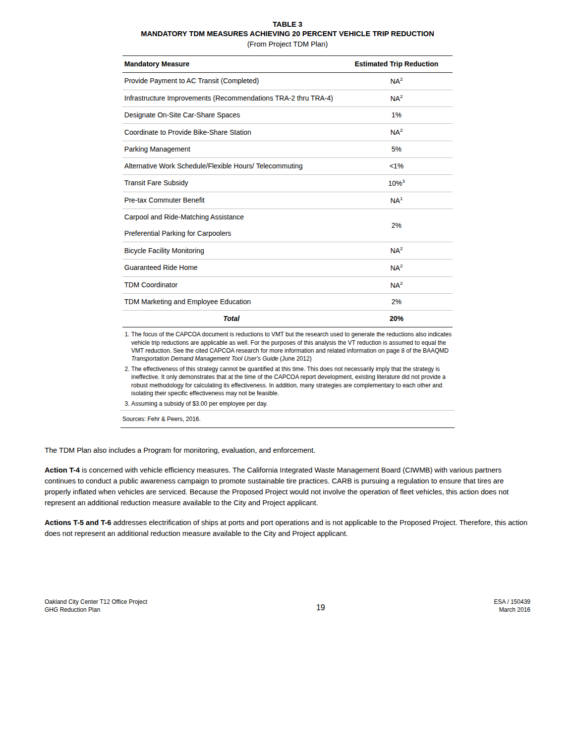TABLE 3
MANDATORY TDM MEASURES ACHIEVING 20 PERCENT VEHICLE TRIP REDUCTION
(From Project TDM Plan)
| Mandatory Measure | Estimated Trip Reduction |
| --- | --- |
| Provide Payment to AC Transit (Completed) | NA 2 |
| Infrastructure Improvements (Recommendations TRA-2 thru TRA-4) | NA 2 |
| Designate On-Site Car-Share Spaces | 1% |
| Coordinate to Provide Bike-Share Station | NA 2 |
| Parking Management | 5% |
| Alternative Work Schedule/Flexible Hours/ Telecommuting | <1% |
| Transit Fare Subsidy | 10% 3 |
| Pre-tax Commuter Benefit | NA 1 |
| Carpool and Ride-Matching Assistance | 2% |
| Preferential Parking for Carpoolers |
| Bicycle Facility Monitoring | NA 2 |
| Guaranteed Ride Home | NA 2 |
| TDM Coordinator | NA 2 |
| TDM Marketing and Employee Education | 2% |
| Total | 20% |
The focus of the CAPCOA document is reductions to VMT but the research used to generate the reductions also indicates vehicle trip reductions are applicable as well. For the purposes of this analysis the VT reduction is assumed to equal the VMT reduction. See the cited CAPCOA research for more information and related information on page 8 of the BAAQMD Transportation Demand Management Tool User's Guide (June 2012)
The effectiveness of this strategy cannot be quantified at this time. This does not necessarily imply that the strategy is ineffective. It only demonstrates that at the time of the CAPCOA report development, existing literature did not provide a robust methodology for calculating its effectiveness. In addition, many strategies are complementary to each other and isolating their specific effectiveness may not be feasible.
Assuming a subsidy of $3.00 per employee per day.
Sources: Fehr & Peers, 2016.
The TDM Plan also includes a Program for monitoring, evaluation, and enforcement.
Action T-4 is concerned with vehicle efficiency measures. The California Integrated Waste Management Board (CIWMB) with various partners continues to conduct a public awareness campaign to promote sustainable tire practices. CARB is pursuing a regulation to ensure that tires are properly inflated when vehicles are serviced. Because the Proposed Project would not involve the operation of fleet vehicles, this action does not represent an additional reduction measure available to the City and Project applicant.
Actions T-5 and T-6 addresses electrification of ships at ports and port operations and is not applicable to the Proposed Project. Therefore, this action does not represent an additional reduction measure available to the City and Project applicant.
Oakland City Center T12 Office Project
GHG Reduction Plan
19
ESA / 150439
March 2016